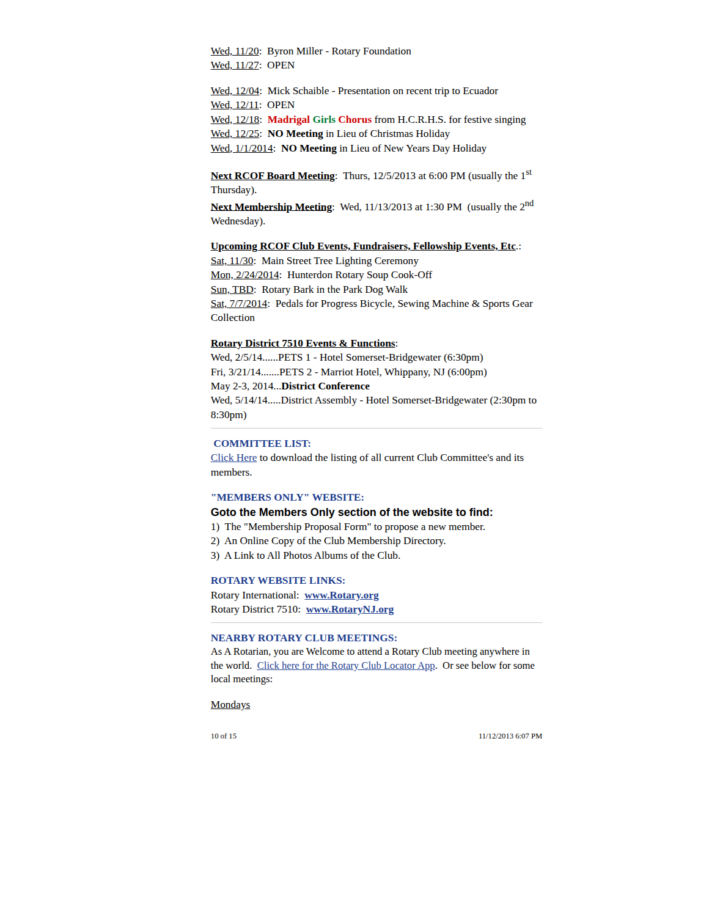Wed, 11/20: Byron Miller - Rotary Foundation
Wed, 11/27: OPEN
Wed, 12/04: Mick Schaible - Presentation on recent trip to Ecuador
Wed, 12/11: OPEN
Wed, 12/18: Madrigal Girls Chorus from H.C.R.H.S. for festive singing
Wed, 12/25: NO Meeting in Lieu of Christmas Holiday
Wed, 1/1/2014: NO Meeting in Lieu of New Years Day Holiday
Next RCOF Board Meeting: Thurs, 12/5/2013 at 6:00 PM (usually the 1st Thursday).
Next Membership Meeting: Wed, 11/13/2013 at 1:30 PM (usually the 2nd
Wednesday).
Upcoming RCOF Club Events, Fundraisers, Fellowship Events, Etc.:
Sat, 11/30: Main Street Tree Lighting Ceremony
Mon, 2/24/2014: Hunterdon Rotary Soup Cook-Off
Sun, TBD: Rotary Bark in the Park Dog Walk
Sat, 7/7/2014: Pedals for Progress Bicycle, Sewing Machine & Sports Gear Collection
Rotary District 7510 Events & Functions:
Wed, 2/5/14......PETS 1 - Hotel Somerset-Bridgewater (6:30pm)
Fri, 3/21/14.......PETS 2 - Marriot Hotel, Whippany, NJ (6:00pm)
May 2-3, 2014...District Conference
Wed, 5/14/14.....District Assembly - Hotel Somerset-Bridgewater (2:30pm to 8:30pm)
COMMITTEE LIST:
Click Here to download the listing of all current Club Committee's and its members.
"MEMBERS ONLY" WEBSITE:
Goto the Members Only section of the website to find:
1) The "Membership Proposal Form" to propose a new member.
2) An Online Copy of the Club Membership Directory.
3) A Link to All Photos Albums of the Club.
ROTARY WEBSITE LINKS:
Rotary International: www.Rotary.org
Rotary District 7510: www.RotaryNJ.org
NEARBY ROTARY CLUB MEETINGS:
As A Rotarian, you are Welcome to attend a Rotary Club meeting anywhere in the world. Click here for the Rotary Club Locator App. Or see below for some local meetings:
Mondays
10 of 15 11/12/2013 6:07 PM